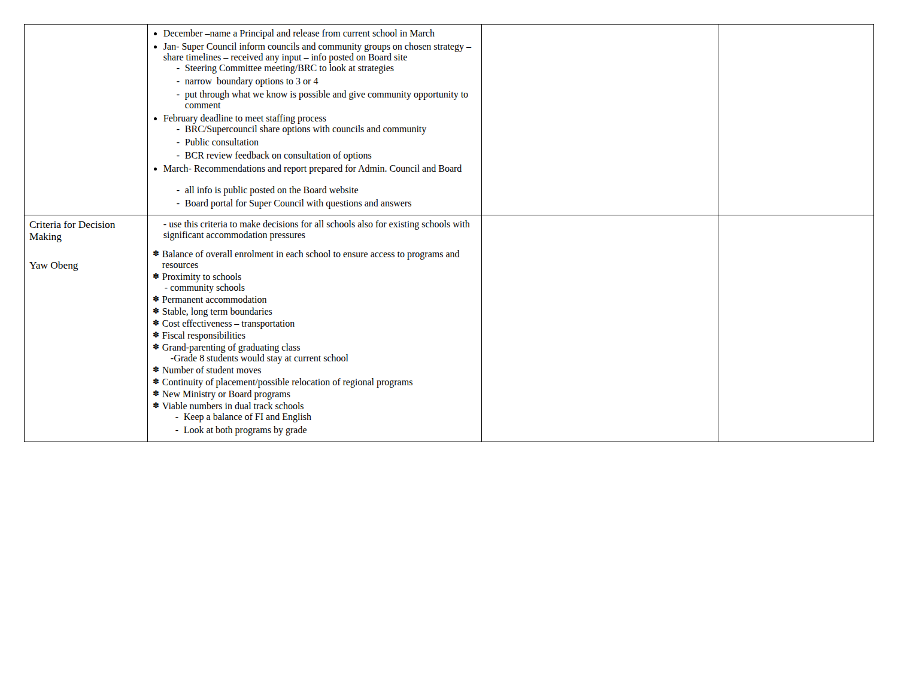| | December –name a Principal and release from current school in March Jan- Super Council inform councils and community groups on chosen strategy – share timelines – received any input – info posted on Board site Steering Committee meeting/BRC to look at strategies narrow boundary options to 3 or 4 put through what we know is possible and give community opportunity to comment February deadline to meet staffing process BRC/Supercouncil share options with councils and community Public consultation BCR review feedback on consultation of options March- Recommendations and report prepared for Admin. Council and Board all info is public posted on the Board website Board portal for Super Council with questions and answers | | |
| Criteria for Decision Making Yaw Obeng | - use this criteria to make decisions for all schools also for existing schools with significant accommodation pressures Balance of overall enrolment in each school to ensure access to programs and resources Proximity to schools - community schools Permanent accommodation Stable, long term boundaries Cost effectiveness – transportation Fiscal responsibilities Grand-parenting of graduating class -Grade 8 students would stay at current school Number of student moves Continuity of placement/possible relocation of regional programs New Ministry or Board programs Viable numbers in dual track schools Keep a balance of FI and English Look at both programs by grade | | |